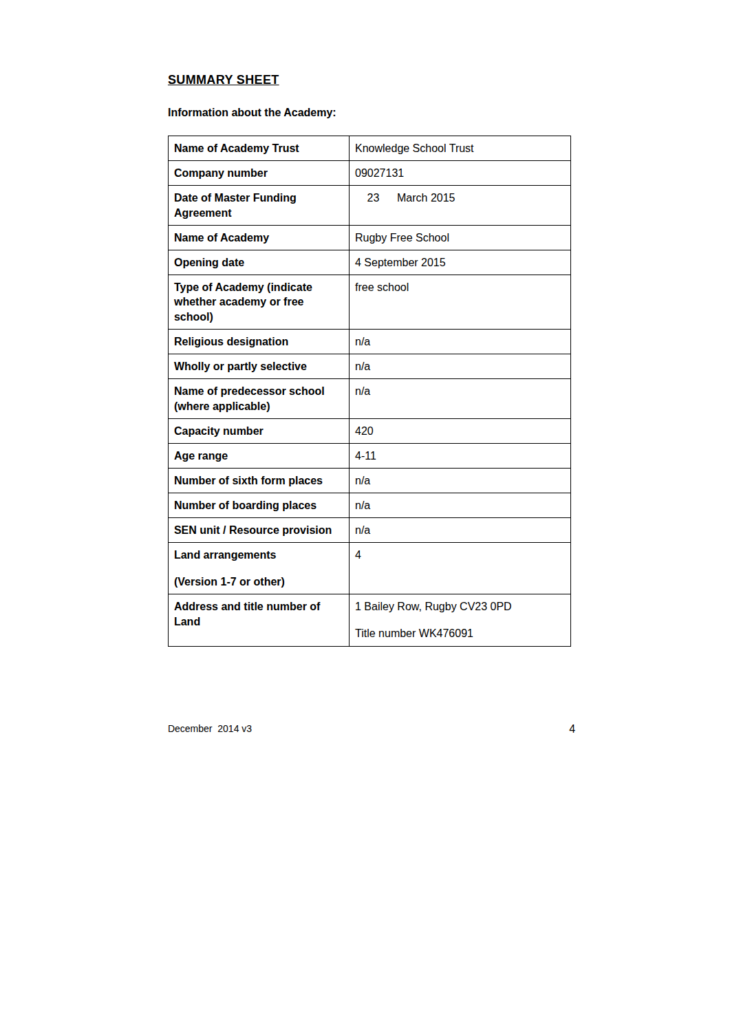SUMMARY SHEET
Information about the Academy:
| Name of Academy Trust | Knowledge School Trust |
| Company number | 09027131 |
| Date of Master Funding Agreement | 23 March 2015 |
| Name of Academy | Rugby Free School |
| Opening date | 4 September 2015 |
| Type of Academy (indicate whether academy or free school) | free school |
| Religious designation | n/a |
| Wholly or partly selective | n/a |
| Name of predecessor school (where applicable) | n/a |
| Capacity number | 420 |
| Age range | 4-11 |
| Number of sixth form places | n/a |
| Number of boarding places | n/a |
| SEN unit / Resource provision | n/a |
| Land arrangements (Version 1-7 or other) | 4 |
| Address and title number of Land | 1 Bailey Row, Rugby CV23 0PD Title number WK476091 |
December 2014 v3 4